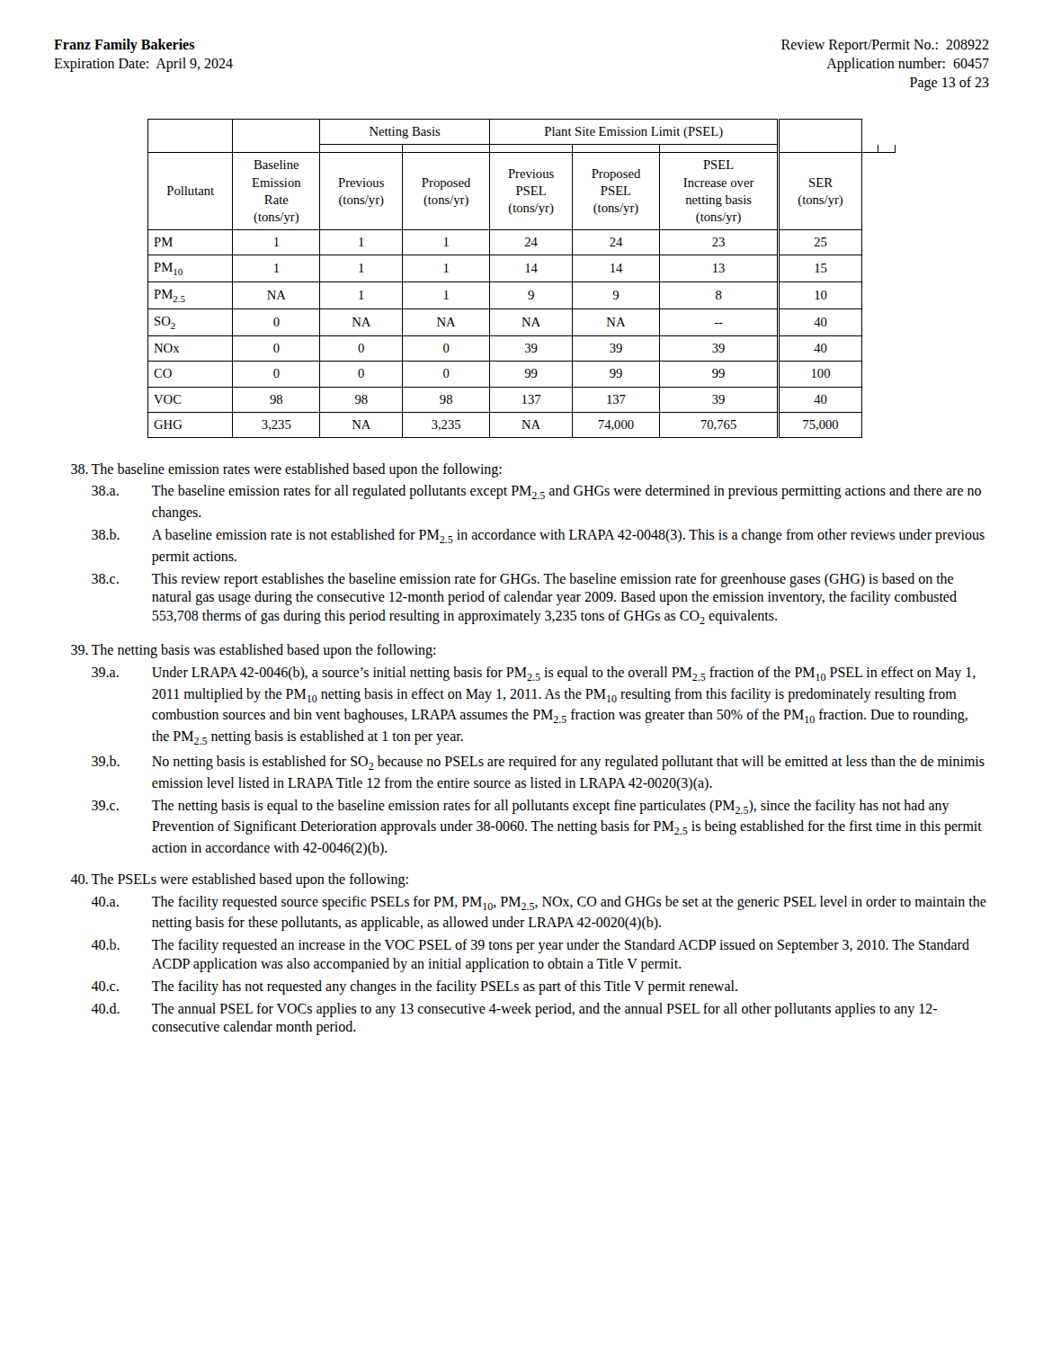Franz Family Bakeries
Expiration Date: April 9, 2024
Review Report/Permit No.: 208922
Application number: 60457
Page 13 of 23
| | | Netting Basis | Plant Site Emission Limit (PSEL) | |
| --- | --- | --- | --- | --- |
| Pollutant | Baseline Emission Rate (tons/yr) | Previous (tons/yr) | Proposed (tons/yr) | Previous PSEL (tons/yr) | Proposed PSEL (tons/yr) | PSEL Increase over netting basis (tons/yr) | SER (tons/yr) |
| PM | 1 | 1 | 1 | 24 | 24 | 23 | 25 |
| PM 10 | 1 | 1 | 1 | 14 | 14 | 13 | 15 |
| PM 2.5 | NA | 1 | 1 | 9 | 9 | 8 | 10 |
| SO 2 | 0 | NA | NA | NA | NA | -- | 40 |
| NOx | 0 | 0 | 0 | 39 | 39 | 39 | 40 |
| CO | 0 | 0 | 0 | 99 | 99 | 99 | 100 |
| VOC | 98 | 98 | 98 | 137 | 137 | 39 | 40 |
| GHG | 3,235 | NA | 3,235 | NA | 74,000 | 70,765 | 75,000 |
38. The baseline emission rates were established based upon the following:
38.a. The baseline emission rates for all regulated pollutants except PM2.5 and GHGs were determined in previous permitting actions and there are no changes.
38.b. A baseline emission rate is not established for PM2.5 in accordance with LRAPA 42-0048(3). This is a change from other reviews under previous permit actions.
38.c. This review report establishes the baseline emission rate for GHGs. The baseline emission rate for greenhouse gases (GHG) is based on the natural gas usage during the consecutive 12-month period of calendar year 2009. Based upon the emission inventory, the facility combusted 553,708 therms of gas during this period resulting in approximately 3,235 tons of GHGs as CO2 equivalents.
39. The netting basis was established based upon the following:
39.a. Under LRAPA 42-0046(b), a source’s initial netting basis for PM2.5 is equal to the overall PM2.5 fraction of the PM10 PSEL in effect on May 1, 2011 multiplied by the PM10 netting basis in effect on May 1, 2011. As the PM10 resulting from this facility is predominately resulting from combustion sources and bin vent baghouses, LRAPA assumes the PM2.5 fraction was greater than 50% of the PM10 fraction. Due to rounding, the PM2.5 netting basis is established at 1 ton per year.
39.b. No netting basis is established for SO2 because no PSELs are required for any regulated pollutant that will be emitted at less than the de minimis emission level listed in LRAPA Title 12 from the entire source as listed in LRAPA 42-0020(3)(a).
39.c. The netting basis is equal to the baseline emission rates for all pollutants except fine particulates (PM2.5), since the facility has not had any Prevention of Significant Deterioration approvals under 38-0060. The netting basis for PM2.5 is being established for the first time in this permit action in accordance with 42-0046(2)(b).
40. The PSELs were established based upon the following:
40.a. The facility requested source specific PSELs for PM, PM10, PM2.5, NOx, CO and GHGs be set at the generic PSEL level in order to maintain the netting basis for these pollutants, as applicable, as allowed under LRAPA 42-0020(4)(b).
40.b. The facility requested an increase in the VOC PSEL of 39 tons per year under the Standard ACDP issued on September 3, 2010. The Standard ACDP application was also accompanied by an initial application to obtain a Title V permit.
40.c. The facility has not requested any changes in the facility PSELs as part of this Title V permit renewal.
40.d. The annual PSEL for VOCs applies to any 13 consecutive 4-week period, and the annual PSEL for all other pollutants applies to any 12-consecutive calendar month period.